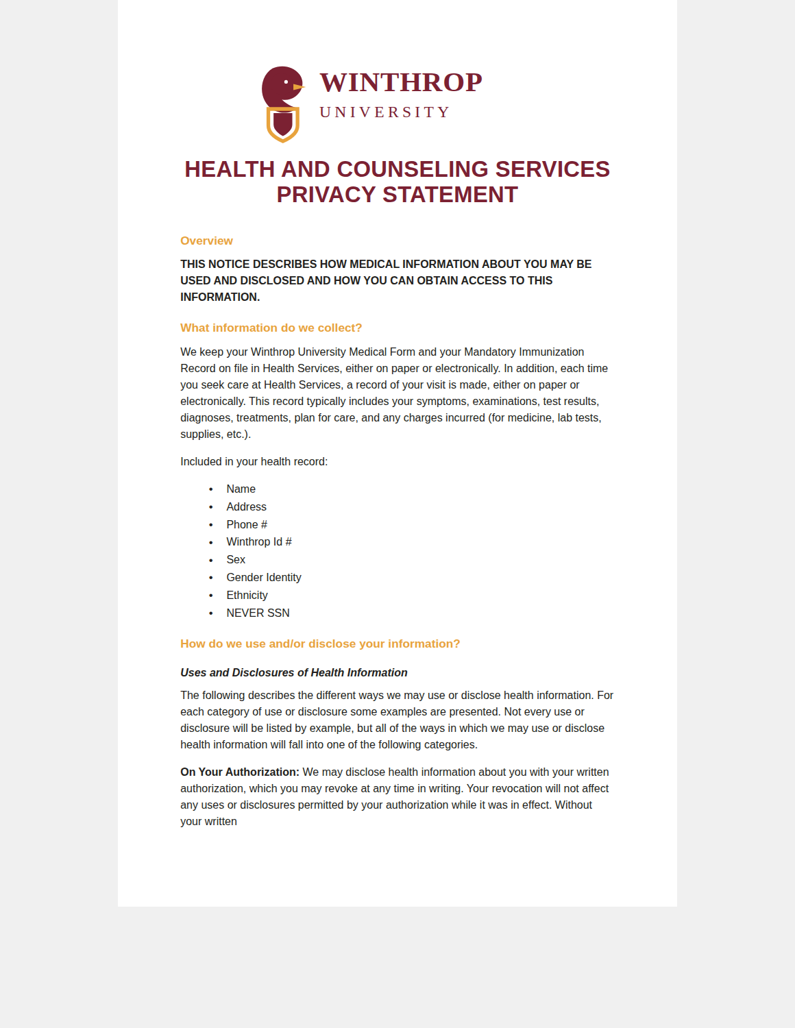WINTHROP UNIVERSITY
HEALTH AND COUNSELING SERVICES
PRIVACY STATEMENT
Overview
THIS NOTICE DESCRIBES HOW MEDICAL INFORMATION ABOUT YOU MAY BE USED AND DISCLOSED AND HOW YOU CAN OBTAIN ACCESS TO THIS INFORMATION.
What information do we collect?
We keep your Winthrop University Medical Form and your Mandatory Immunization Record on file in Health Services, either on paper or electronically. In addition, each time you seek care at Health Services, a record of your visit is made, either on paper or electronically. This record typically includes your symptoms, examinations, test results, diagnoses, treatments, plan for care, and any charges incurred (for medicine, lab tests, supplies, etc.).
Included in your health record:
Name
Address
Phone #
Winthrop Id #
Sex
Gender Identity
Ethnicity
NEVER SSN
How do we use and/or disclose your information?
Uses and Disclosures of Health Information
The following describes the different ways we may use or disclose health information. For each category of use or disclosure some examples are presented. Not every use or disclosure will be listed by example, but all of the ways in which we may use or disclose health information will fall into one of the following categories.
On Your Authorization: We may disclose health information about you with your written authorization, which you may revoke at any time in writing. Your revocation will not affect any uses or disclosures permitted by your authorization while it was in effect. Without your written